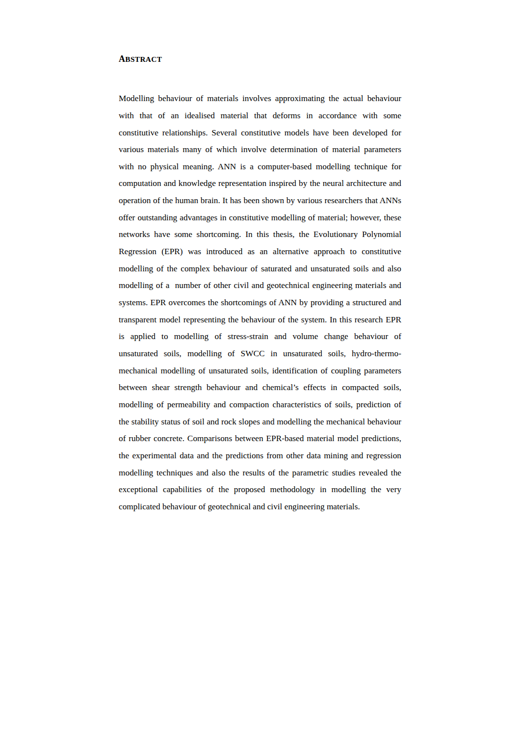ABSTRACT
Modelling behaviour of materials involves approximating the actual behaviour with that of an idealised material that deforms in accordance with some constitutive relationships. Several constitutive models have been developed for various materials many of which involve determination of material parameters with no physical meaning. ANN is a computer-based modelling technique for computation and knowledge representation inspired by the neural architecture and operation of the human brain. It has been shown by various researchers that ANNs offer outstanding advantages in constitutive modelling of material; however, these networks have some shortcoming. In this thesis, the Evolutionary Polynomial Regression (EPR) was introduced as an alternative approach to constitutive modelling of the complex behaviour of saturated and unsaturated soils and also modelling of a number of other civil and geotechnical engineering materials and systems. EPR overcomes the shortcomings of ANN by providing a structured and transparent model representing the behaviour of the system. In this research EPR is applied to modelling of stress-strain and volume change behaviour of unsaturated soils, modelling of SWCC in unsaturated soils, hydro-thermo-mechanical modelling of unsaturated soils, identification of coupling parameters between shear strength behaviour and chemical’s effects in compacted soils, modelling of permeability and compaction characteristics of soils, prediction of the stability status of soil and rock slopes and modelling the mechanical behaviour of rubber concrete. Comparisons between EPR-based material model predictions, the experimental data and the predictions from other data mining and regression modelling techniques and also the results of the parametric studies revealed the exceptional capabilities of the proposed methodology in modelling the very complicated behaviour of geotechnical and civil engineering materials.